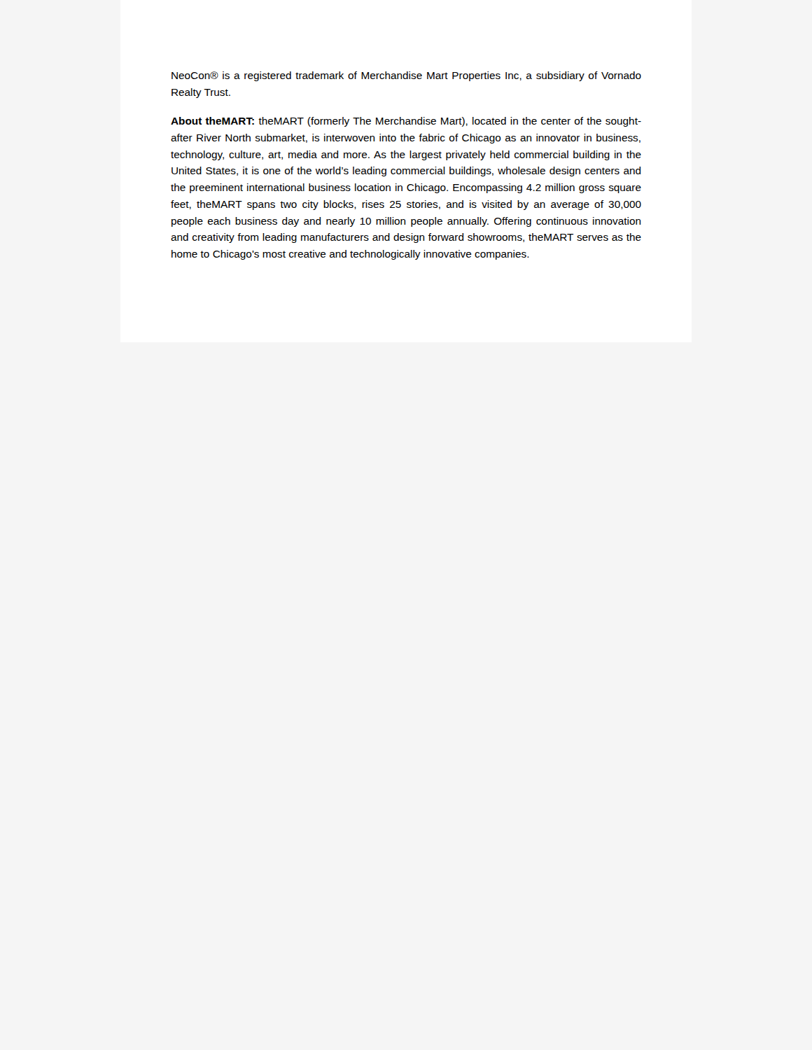NeoCon® is a registered trademark of Merchandise Mart Properties Inc, a subsidiary of Vornado Realty Trust.
About theMART: theMART (formerly The Merchandise Mart), located in the center of the sought-after River North submarket, is interwoven into the fabric of Chicago as an innovator in business, technology, culture, art, media and more. As the largest privately held commercial building in the United States, it is one of the world’s leading commercial buildings, wholesale design centers and the preeminent international business location in Chicago. Encompassing 4.2 million gross square feet, theMART spans two city blocks, rises 25 stories, and is visited by an average of 30,000 people each business day and nearly 10 million people annually. Offering continuous innovation and creativity from leading manufacturers and design forward showrooms, theMART serves as the home to Chicago's most creative and technologically innovative companies.